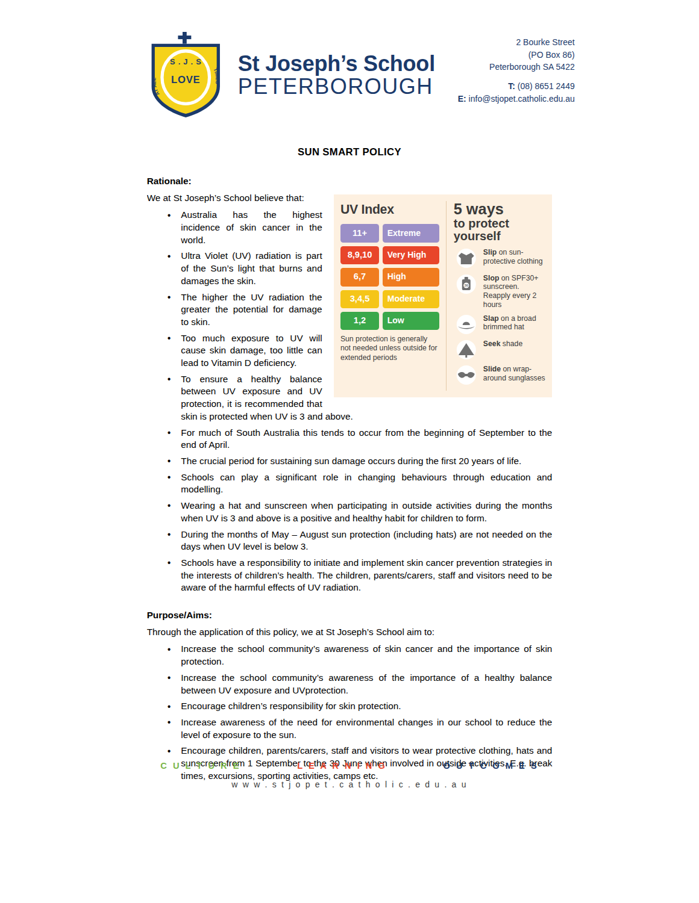S . J . S LOVE AT ALL TIMES
St Joseph’s School
PETERBOROUGH
2 Bourke Street
(PO Box 86)
Peterborough SA 5422
T: (08) 8651 2449
E: info@stjopet.catholic.edu.au
SUN SMART POLICY
Rationale:
UV Index
11+
Extreme
8,9,10
Very High
6,7
High
3,4,5
Moderate
1,2
Low
Sun protection is generally not needed unless outside for extended periods
5 ways
to protect
yourself
Slip on sun-protective clothing
30
Slop on SPF30+ sunscreen. Reapply every 2 hours
Slap on a broad brimmed hat
Seek shade
Slide on wrap-around sunglasses
We at St Joseph’s School believe that:
Australia has the highest incidence of skin cancer in the world.
Ultra Violet (UV) radiation is part of the Sun’s light that burns and damages the skin.
The higher the UV radiation the greater the potential for damage to skin.
Too much exposure to UV will cause skin damage, too little can lead to Vitamin D deficiency.
To ensure a healthy balance between UV exposure and UV protection, it is recommended that skin is protected when UV is 3 and above.
For much of South Australia this tends to occur from the beginning of September to the end of April.
The crucial period for sustaining sun damage occurs during the first 20 years of life.
Schools can play a significant role in changing behaviours through education and modelling.
Wearing a hat and sunscreen when participating in outside activities during the months when UV is 3 and above is a positive and healthy habit for children to form.
During the months of May – August sun protection (including hats) are not needed on the days when UV level is below 3.
Schools have a responsibility to initiate and implement skin cancer prevention strategies in the interests of children’s health. The children, parents/carers, staff and visitors need to be aware of the harmful effects of UV radiation.
Purpose/Aims:
Through the application of this policy, we at St Joseph’s School aim to:
Increase the school community’s awareness of skin cancer and the importance of skin protection.
Increase the school community’s awareness of the importance of a healthy balance between UV exposure and UVprotection.
Encourage children’s responsibility for skin protection.
Increase awareness of the need for environmental changes in our school to reduce the level of exposure to the sun.
Encourage children, parents/carers, staff and visitors to wear protective clothing, hats and sunscreen from 1 September to the 30 June when involved in outside activities. E.g. break times, excursions, sporting activities, camps etc.
C U L T U R E L E A R N I N G O U T C O M E S
w w w . s t j o p e t . c a t h o l i c . e d u . a u